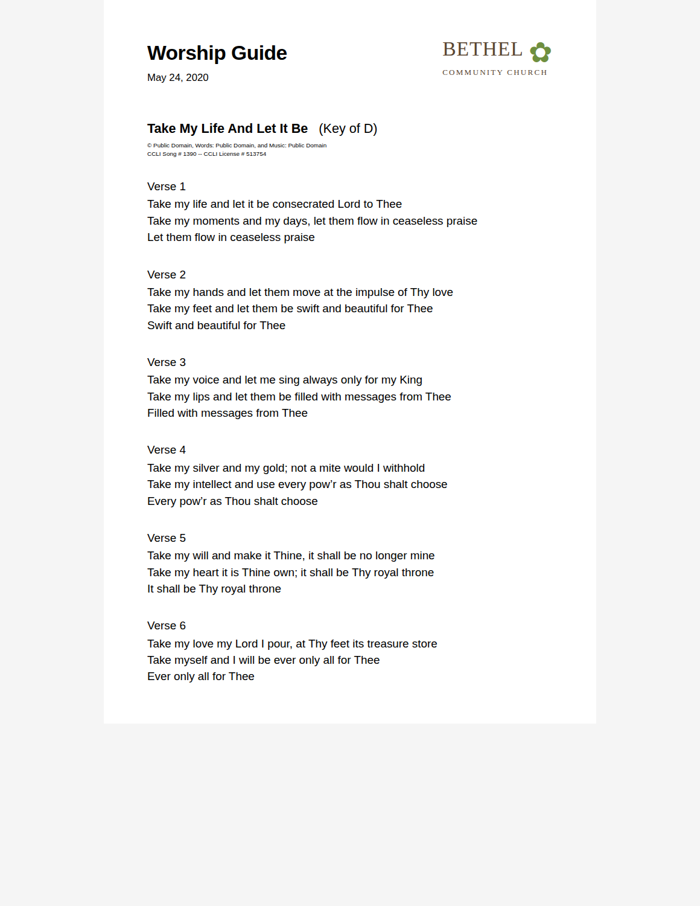Worship Guide
May 24, 2020
BETHEL ✿
COMMUNITY CHURCH
Take My Life And Let It Be (Key of D)
© Public Domain, Words: Public Domain, and Music: Public Domain
CCLI Song # 1390 -- CCLI License # 513754
Verse 1
Take my life and let it be consecrated Lord to Thee
Take my moments and my days, let them flow in ceaseless praise
Let them flow in ceaseless praise
Verse 2
Take my hands and let them move at the impulse of Thy love
Take my feet and let them be swift and beautiful for Thee
Swift and beautiful for Thee
Verse 3
Take my voice and let me sing always only for my King
Take my lips and let them be filled with messages from Thee
Filled with messages from Thee
Verse 4
Take my silver and my gold; not a mite would I withhold
Take my intellect and use every pow’r as Thou shalt choose
Every pow’r as Thou shalt choose
Verse 5
Take my will and make it Thine, it shall be no longer mine
Take my heart it is Thine own; it shall be Thy royal throne
It shall be Thy royal throne
Verse 6
Take my love my Lord I pour, at Thy feet its treasure store
Take myself and I will be ever only all for Thee
Ever only all for Thee